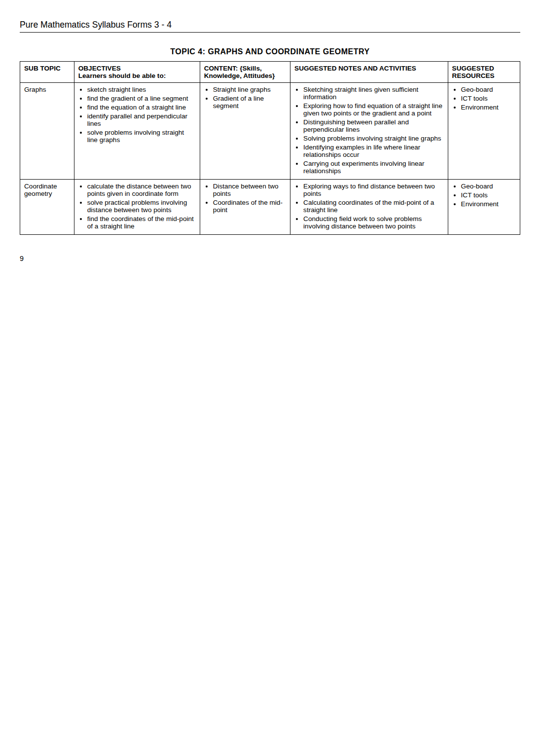Pure Mathematics Syllabus Forms 3 - 4
TOPIC 4: GRAPHS AND COORDINATE GEOMETRY
| SUB TOPIC | OBJECTIVES Learners should be able to: | CONTENT: {Skills, Knowledge, Attitudes} | SUGGESTED NOTES AND ACTIVITIES | SUGGESTED RESOURCES |
| --- | --- | --- | --- | --- |
| Graphs | sketch straight lines find the gradient of a line segment find the equation of a straight line identify parallel and perpendicular lines solve problems involving straight line graphs | Straight line graphs Gradient of a line segment | Sketching straight lines given sufficient information Exploring how to find equation of a straight line given two points or the gradient and a point Distinguishing between parallel and perpendicular lines Solving problems involving straight line graphs Identifying examples in life where linear relationships occur Carrying out experiments involving linear relationships | Geo-board ICT tools Environment |
| Coordinate geometry | calculate the distance between two points given in coordinate form solve practical problems involving distance between two points find the coordinates of the mid-point of a straight line | Distance between two points Coordinates of the mid-point | Exploring ways to find distance between two points Calculating coordinates of the mid-point of a straight line Conducting field work to solve problems involving distance between two points | Geo-board ICT tools Environment |
9